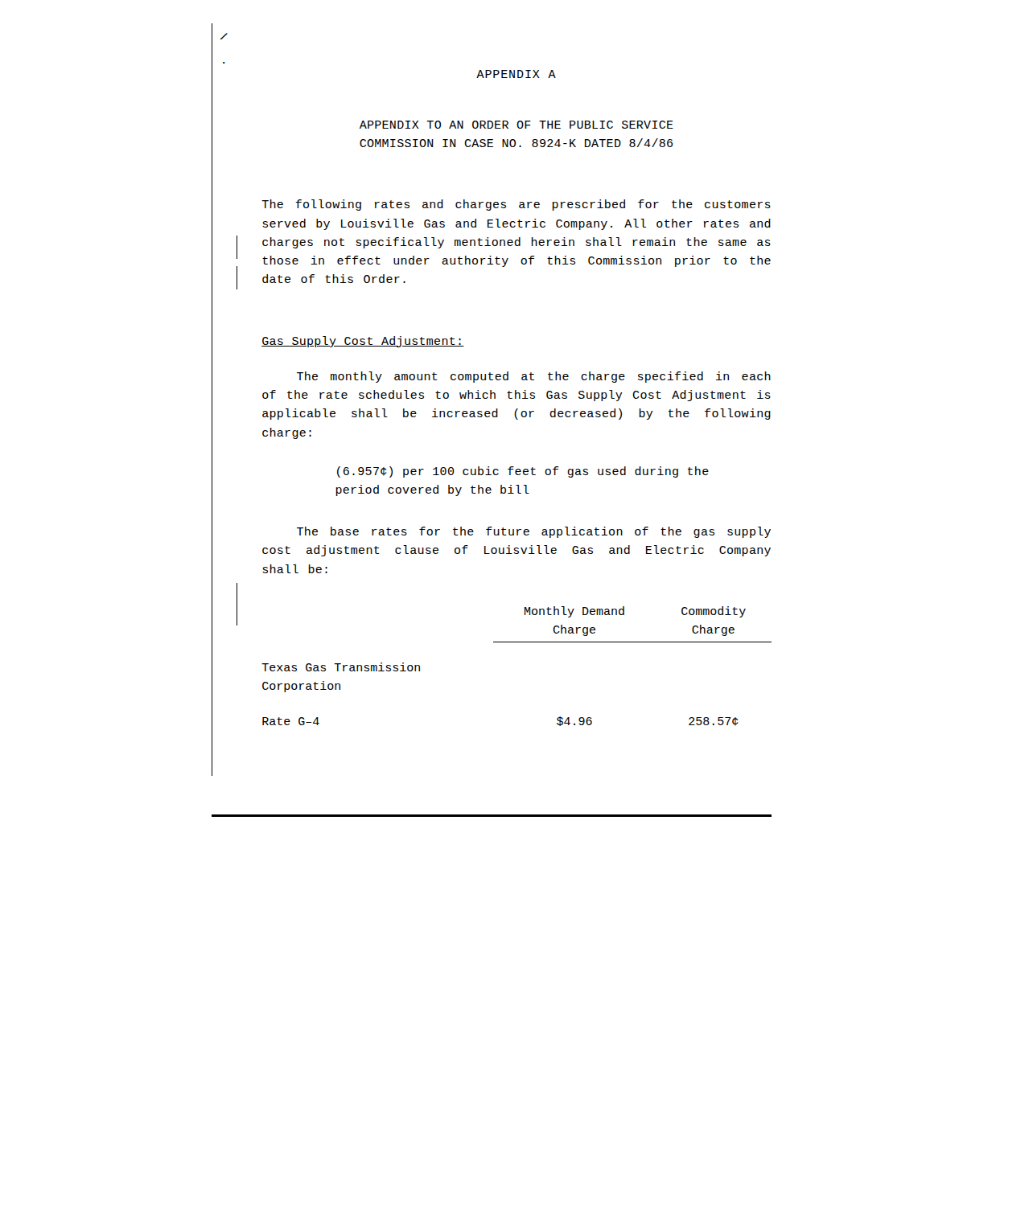/ .
APPENDIX A
APPENDIX TO AN ORDER OF THE PUBLIC SERVICE
COMMISSION IN CASE NO. 8924-K DATED 8/4/86
The following rates and charges are prescribed for the customers served by Louisville Gas and Electric Company. All other rates and charges not specifically mentioned herein shall remain the same as those in effect under authority of this Commission prior to the date of this Order.
Gas Supply Cost Adjustment:
The monthly amount computed at the charge specified in each of the rate schedules to which this Gas Supply Cost Adjustment is applicable shall be increased (or decreased) by the following charge:
(6.957¢) per 100 cubic feet of gas used during the
period covered by the bill
The base rates for the future application of the gas supply cost adjustment clause of Louisville Gas and Electric Company shall be:
| | Monthly Demand Charge | Commodity Charge |
| --- | --- | --- |
| Texas Gas Transmission Corporation | | |
| Rate G–4 | $4.96 | 258.57¢ |